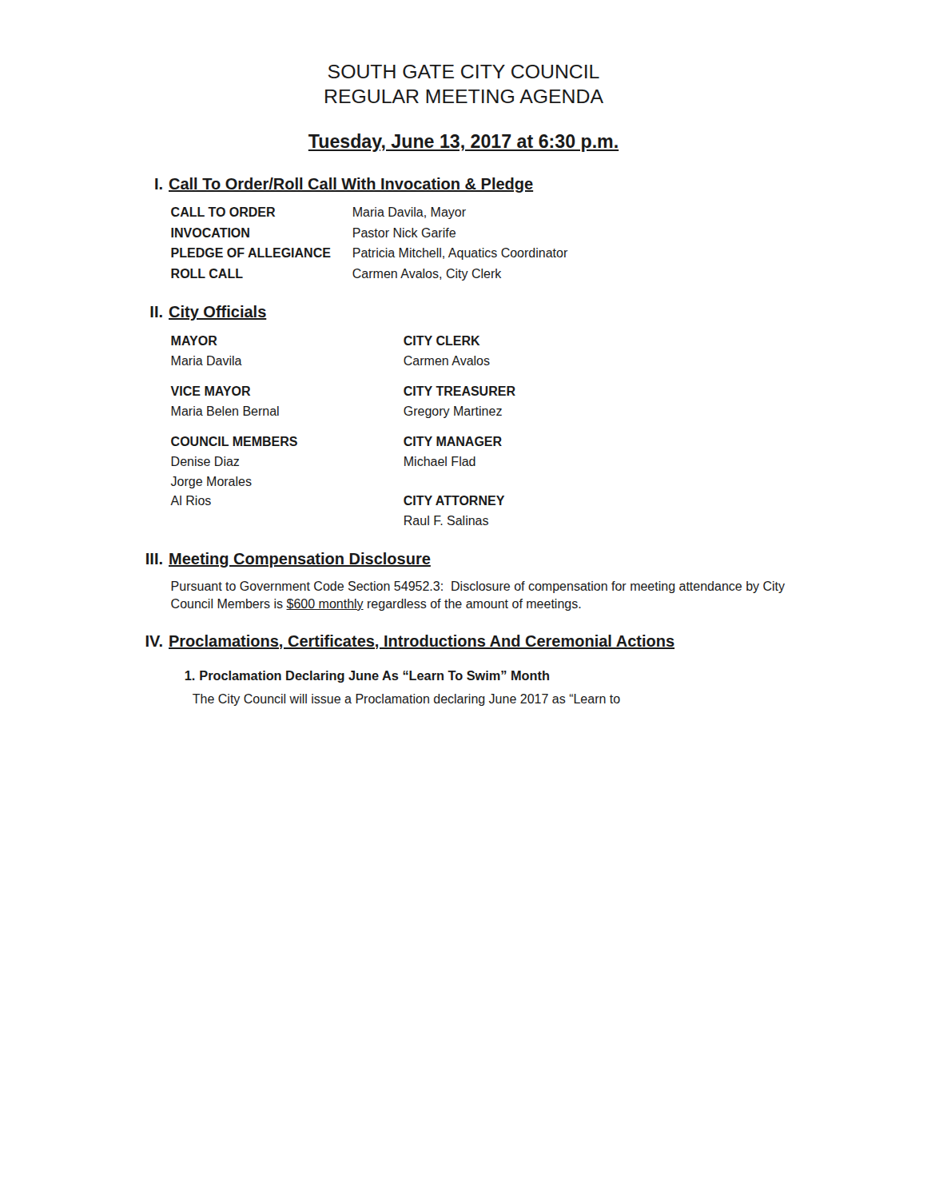SOUTH GATE CITY COUNCIL
REGULAR MEETING AGENDA
Tuesday, June 13, 2017 at 6:30 p.m.
I. Call To Order/Roll Call With Invocation & Pledge
| CALL TO ORDER | Maria Davila, Mayor |
| INVOCATION | Pastor Nick Garife |
| PLEDGE OF ALLEGIANCE | Patricia Mitchell, Aquatics Coordinator |
| ROLL CALL | Carmen Avalos, City Clerk |
II. City Officials
| MAYOR | CITY CLERK |
| Maria Davila | Carmen Avalos |
| VICE MAYOR | CITY TREASURER |
| Maria Belen Bernal | Gregory Martinez |
| COUNCIL MEMBERS | CITY MANAGER |
| Denise Diaz | Michael Flad |
| Jorge Morales | |
| Al Rios | CITY ATTORNEY |
| | Raul F. Salinas |
III. Meeting Compensation Disclosure
Pursuant to Government Code Section 54952.3: Disclosure of compensation for meeting attendance by City Council Members is $600 monthly regardless of the amount of meetings.
IV. Proclamations, Certificates, Introductions And Ceremonial Actions
1. Proclamation Declaring June As “Learn To Swim” Month
The City Council will issue a Proclamation declaring June 2017 as “Learn to